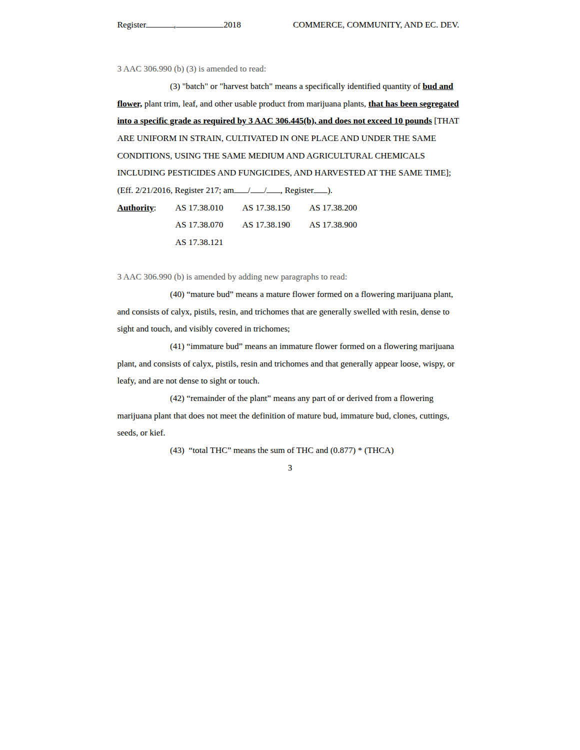Register , 2018 COMMERCE, COMMUNITY, AND EC. DEV.
3 AAC 306.990 (b) (3) is amended to read:
(3) "batch" or "harvest batch" means a specifically identified quantity of bud and flower, plant trim, leaf, and other usable product from marijuana plants, that has been segregated into a specific grade as required by 3 AAC 306.445(b), and does not exceed 10 pounds [THAT ARE UNIFORM IN STRAIN, CULTIVATED IN ONE PLACE AND UNDER THE SAME CONDITIONS, USING THE SAME MEDIUM AND AGRICULTURAL CHEMICALS INCLUDING PESTICIDES AND FUNGICIDES, AND HARVESTED AT THE SAME TIME]; (Eff. 2/21/2016, Register 217; am / / , Register ).
| Authority : | AS 17.38.010 | AS 17.38.150 | AS 17.38.200 |
| | AS 17.38.070 | AS 17.38.190 | AS 17.38.900 |
| | AS 17.38.121 | | |
3 AAC 306.990 (b) is amended by adding new paragraphs to read:
(40) “mature bud” means a mature flower formed on a flowering marijuana plant, and consists of calyx, pistils, resin, and trichomes that are generally swelled with resin, dense to sight and touch, and visibly covered in trichomes;
(41) “immature bud” means an immature flower formed on a flowering marijuana plant, and consists of calyx, pistils, resin and trichomes and that generally appear loose, wispy, or leafy, and are not dense to sight or touch.
(42) “remainder of the plant” means any part of or derived from a flowering marijuana plant that does not meet the definition of mature bud, immature bud, clones, cuttings, seeds, or kief.
(43) “total THC” means the sum of THC and (0.877) * (THCA)
3